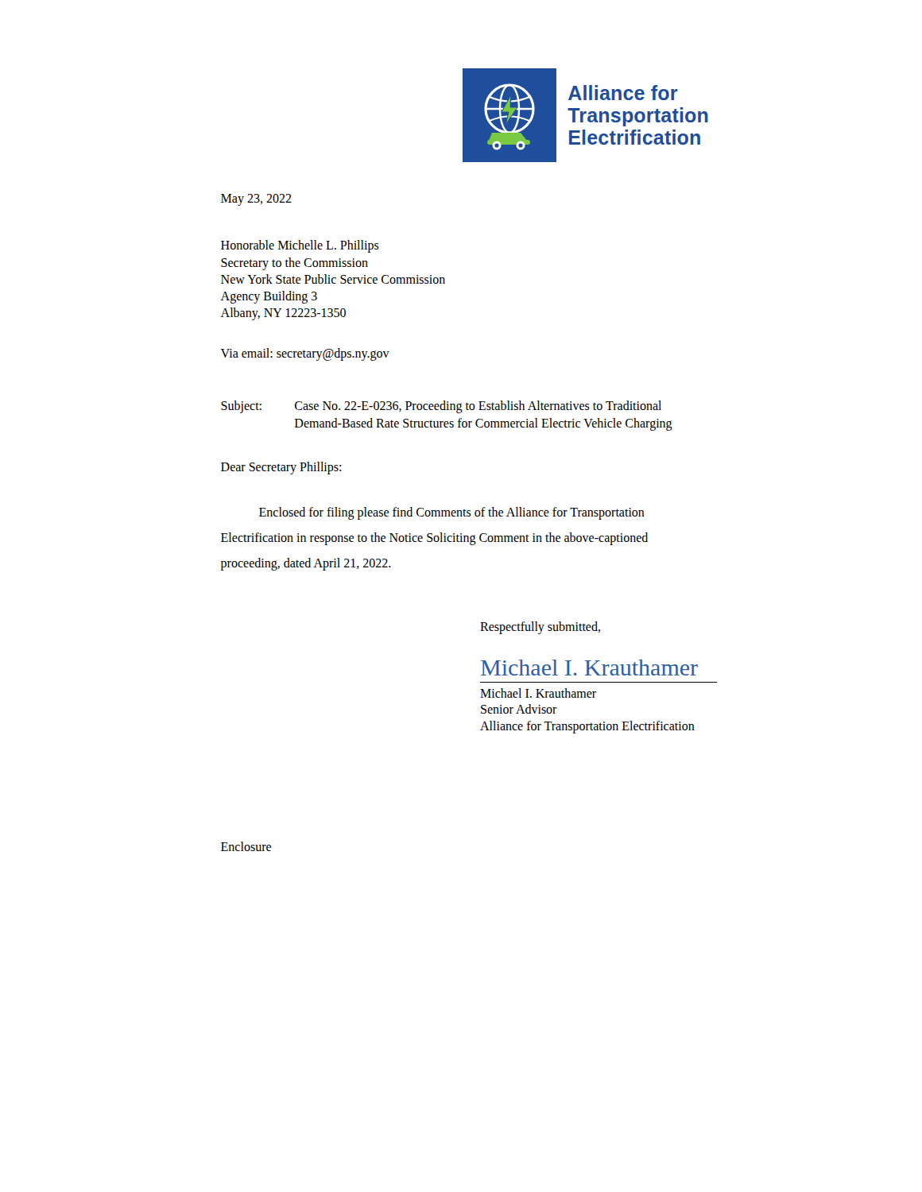Alliance for
Transportation
Electrification
May 23, 2022
Honorable Michelle L. Phillips
Secretary to the Commission
New York State Public Service Commission
Agency Building 3
Albany, NY 12223-1350
Via email: secretary@dps.ny.gov
Subject:
Case No. 22-E-0236, Proceeding to Establish Alternatives to Traditional Demand-Based Rate Structures for Commercial Electric Vehicle Charging
Dear Secretary Phillips:
Enclosed for filing please find Comments of the Alliance for Transportation Electrification in response to the Notice Soliciting Comment in the above-captioned proceeding, dated April 21, 2022.
Respectfully submitted,
Michael I. Krauthamer
Michael I. Krauthamer
Senior Advisor
Alliance for Transportation Electrification
Enclosure